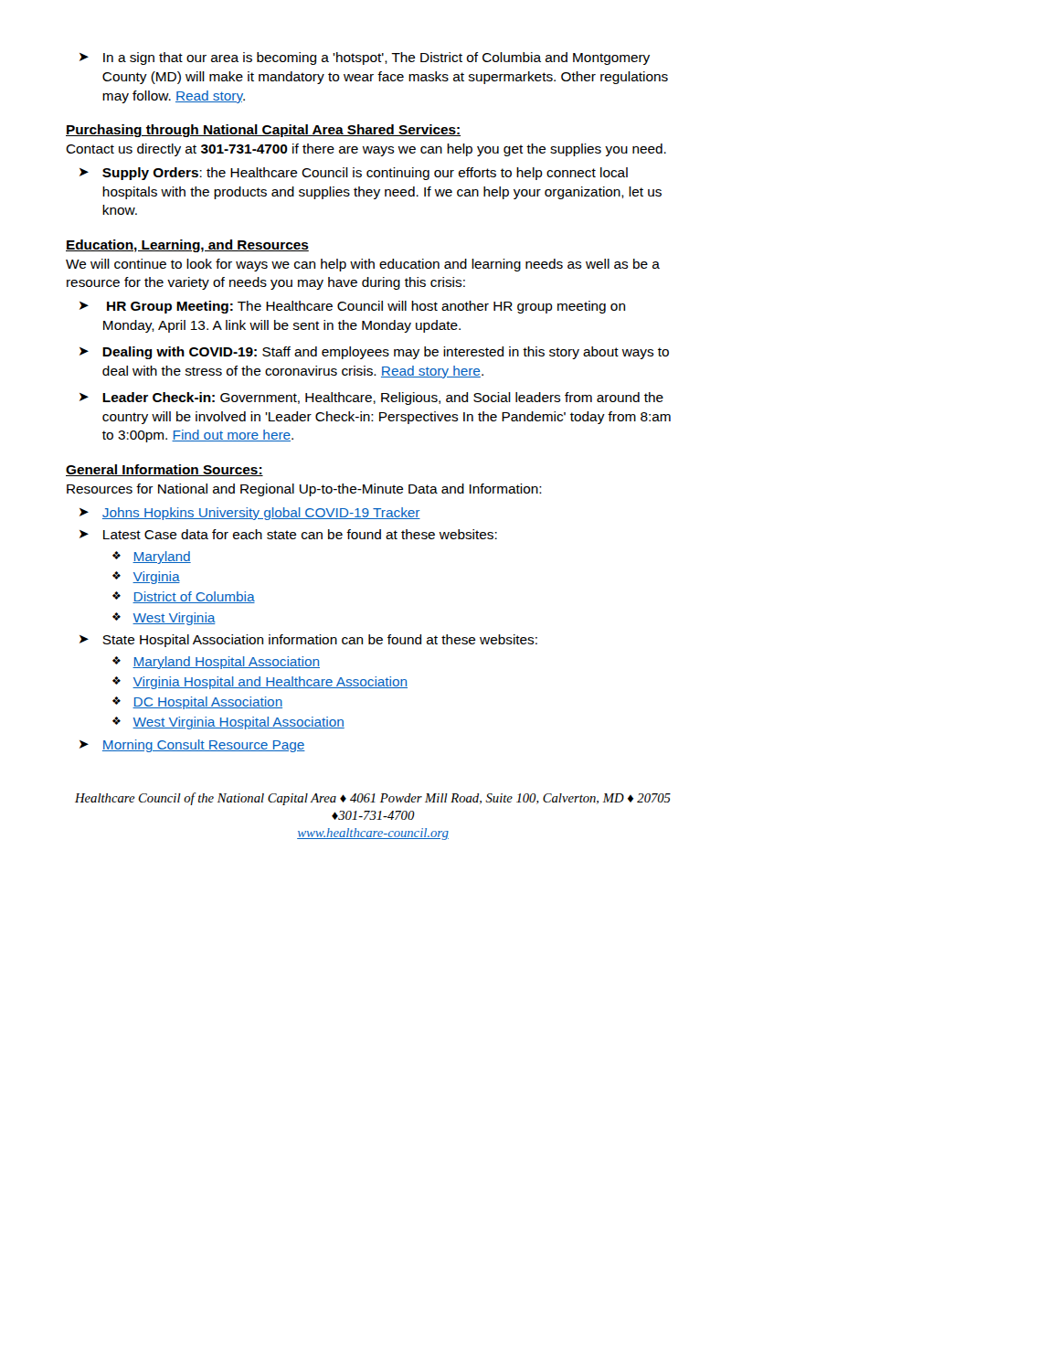In a sign that our area is becoming a 'hotspot', The District of Columbia and Montgomery County (MD) will make it mandatory to wear face masks at supermarkets. Other regulations may follow. Read story.
Purchasing through National Capital Area Shared Services:
Contact us directly at 301-731-4700 if there are ways we can help you get the supplies you need.
Supply Orders: the Healthcare Council is continuing our efforts to help connect local hospitals with the products and supplies they need. If we can help your organization, let us know.
Education, Learning, and Resources
We will continue to look for ways we can help with education and learning needs as well as be a resource for the variety of needs you may have during this crisis:
HR Group Meeting: The Healthcare Council will host another HR group meeting on Monday, April 13. A link will be sent in the Monday update.
Dealing with COVID-19: Staff and employees may be interested in this story about ways to deal with the stress of the coronavirus crisis. Read story here.
Leader Check-in: Government, Healthcare, Religious, and Social leaders from around the country will be involved in 'Leader Check-in: Perspectives In the Pandemic' today from 8:am to 3:00pm. Find out more here.
General Information Sources:
Resources for National and Regional Up-to-the-Minute Data and Information:
Johns Hopkins University global COVID-19 Tracker
Latest Case data for each state can be found at these websites:
Maryland
Virginia
District of Columbia
West Virginia
State Hospital Association information can be found at these websites:
Maryland Hospital Association
Virginia Hospital and Healthcare Association
DC Hospital Association
West Virginia Hospital Association
Morning Consult Resource Page
Healthcare Council of the National Capital Area ♦ 4061 Powder Mill Road, Suite 100, Calverton, MD ♦ 20705 ♦301-731-4700
www.healthcare-council.org